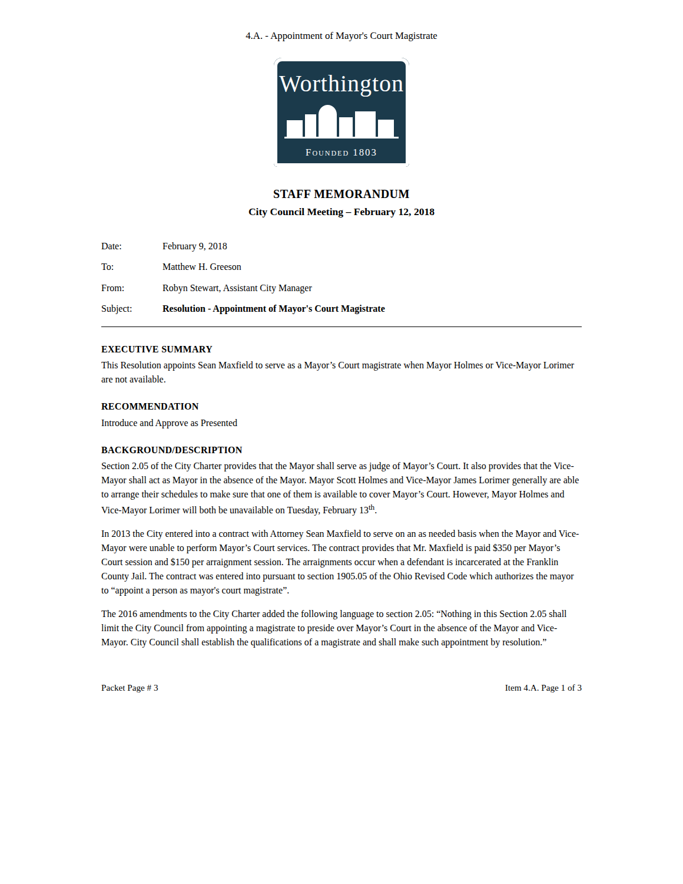4.A. - Appointment of Mayor's Court Magistrate
Worthington
Founded 1803
STAFF MEMORANDUM
City Council Meeting – February 12, 2018
| Date: | February 9, 2018 |
| To: | Matthew H. Greeson |
| From: | Robyn Stewart, Assistant City Manager |
| Subject: | Resolution - Appointment of Mayor's Court Magistrate |
EXECUTIVE SUMMARY
This Resolution appoints Sean Maxfield to serve as a Mayor’s Court magistrate when Mayor Holmes or Vice-Mayor Lorimer are not available.
RECOMMENDATION
Introduce and Approve as Presented
BACKGROUND/DESCRIPTION
Section 2.05 of the City Charter provides that the Mayor shall serve as judge of Mayor’s Court. It also provides that the Vice-Mayor shall act as Mayor in the absence of the Mayor. Mayor Scott Holmes and Vice-Mayor James Lorimer generally are able to arrange their schedules to make sure that one of them is available to cover Mayor’s Court. However, Mayor Holmes and Vice-Mayor Lorimer will both be unavailable on Tuesday, February 13th.
In 2013 the City entered into a contract with Attorney Sean Maxfield to serve on an as needed basis when the Mayor and Vice-Mayor were unable to perform Mayor’s Court services. The contract provides that Mr. Maxfield is paid $350 per Mayor’s Court session and $150 per arraignment session. The arraignments occur when a defendant is incarcerated at the Franklin County Jail. The contract was entered into pursuant to section 1905.05 of the Ohio Revised Code which authorizes the mayor to “appoint a person as mayor's court magistrate”.
The 2016 amendments to the City Charter added the following language to section 2.05: “Nothing in this Section 2.05 shall limit the City Council from appointing a magistrate to preside over Mayor’s Court in the absence of the Mayor and Vice-Mayor. City Council shall establish the qualifications of a magistrate and shall make such appointment by resolution.”
Packet Page # 3 Item 4.A. Page 1 of 3